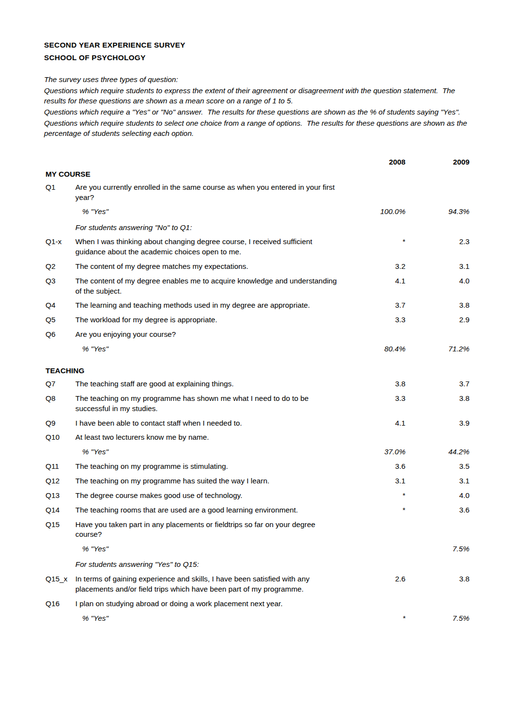SECOND YEAR EXPERIENCE SURVEY
SCHOOL OF PSYCHOLOGY
The survey uses three types of question:
Questions which require students to express the extent of their agreement or disagreement with the question statement. The results for these questions are shown as a mean score on a range of 1 to 5.
Questions which require a "Yes" or "No" answer. The results for these questions are shown as the % of students saying "Yes".
Questions which require students to select one choice from a range of options. The results for these questions are shown as the percentage of students selecting each option.
| | | 2008 | 2009 |
| --- | --- | --- | --- |
| MY COURSE |
| Q1 | Are you currently enrolled in the same course as when you entered in your first year? | | |
| | % "Yes" | 100.0% | 94.3% |
| | For students answering "No" to Q1: | | |
| Q1-x | When I was thinking about changing degree course, I received sufficient guidance about the academic choices open to me. | * | 2.3 |
| Q2 | The content of my degree matches my expectations. | 3.2 | 3.1 |
| Q3 | The content of my degree enables me to acquire knowledge and understanding of the subject. | 4.1 | 4.0 |
| Q4 | The learning and teaching methods used in my degree are appropriate. | 3.7 | 3.8 |
| Q5 | The workload for my degree is appropriate. | 3.3 | 2.9 |
| Q6 | Are you enjoying your course? | | |
| | % "Yes" | 80.4% | 71.2% |
| TEACHING |
| Q7 | The teaching staff are good at explaining things. | 3.8 | 3.7 |
| Q8 | The teaching on my programme has shown me what I need to do to be successful in my studies. | 3.3 | 3.8 |
| Q9 | I have been able to contact staff when I needed to. | 4.1 | 3.9 |
| Q10 | At least two lecturers know me by name. | | |
| | % "Yes" | 37.0% | 44.2% |
| Q11 | The teaching on my programme is stimulating. | 3.6 | 3.5 |
| Q12 | The teaching on my programme has suited the way I learn. | 3.1 | 3.1 |
| Q13 | The degree course makes good use of technology. | * | 4.0 |
| Q14 | The teaching rooms that are used are a good learning environment. | * | 3.6 |
| Q15 | Have you taken part in any placements or fieldtrips so far on your degree course? | | |
| | % "Yes" | | 7.5% |
| | For students answering "Yes" to Q15: | | |
| Q15_x | In terms of gaining experience and skills, I have been satisfied with any placements and/or field trips which have been part of my programme. | 2.6 | 3.8 |
| Q16 | I plan on studying abroad or doing a work placement next year. | | |
| | % "Yes" | * | 7.5% |